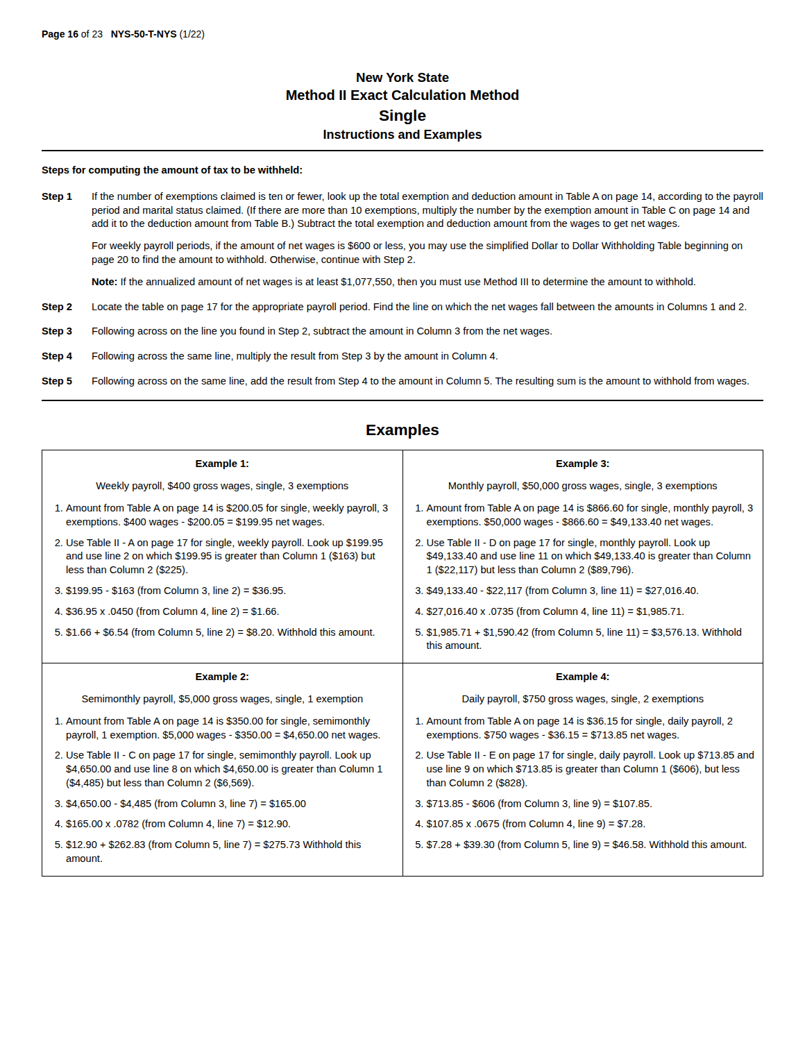Page 16 of 23 NYS-50-T-NYS (1/22)
New York State
Method II Exact Calculation Method
Single
Instructions and Examples
Steps for computing the amount of tax to be withheld:
Step 1
If the number of exemptions claimed is ten or fewer, look up the total exemption and deduction amount in Table A on page 14, according to the payroll period and marital status claimed. (If there are more than 10 exemptions, multiply the number by the exemption amount in Table C on page 14 and add it to the deduction amount from Table B.) Subtract the total exemption and deduction amount from the wages to get net wages.
For weekly payroll periods, if the amount of net wages is $600 or less, you may use the simplified Dollar to Dollar Withholding Table beginning on page 20 to find the amount to withhold. Otherwise, continue with Step 2.
Note: If the annualized amount of net wages is at least $1,077,550, then you must use Method III to determine the amount to withhold.
Step 2
Locate the table on page 17 for the appropriate payroll period. Find the line on which the net wages fall between the amounts in Columns 1 and 2.
Step 3
Following across on the line you found in Step 2, subtract the amount in Column 3 from the net wages.
Step 4
Following across the same line, multiply the result from Step 3 by the amount in Column 4.
Step 5
Following across on the same line, add the result from Step 4 to the amount in Column 5. The resulting sum is the amount to withhold from wages.
Examples
| Example 1: Weekly payroll, $400 gross wages, single, 3 exemptions Amount from Table A on page 14 is $200.05 for single, weekly payroll, 3 exemptions. $400 wages - $200.05 = $199.95 net wages. Use Table II - A on page 17 for single, weekly payroll. Look up $199.95 and use line 2 on which $199.95 is greater than Column 1 ($163) but less than Column 2 ($225). $199.95 - $163 (from Column 3, line 2) = $36.95. $36.95 x .0450 (from Column 4, line 2) = $1.66. $1.66 + $6.54 (from Column 5, line 2) = $8.20. Withhold this amount. | Example 3: Monthly payroll, $50,000 gross wages, single, 3 exemptions Amount from Table A on page 14 is $866.60 for single, monthly payroll, 3 exemptions. $50,000 wages - $866.60 = $49,133.40 net wages. Use Table II - D on page 17 for single, monthly payroll. Look up $49,133.40 and use line 11 on which $49,133.40 is greater than Column 1 ($22,117) but less than Column 2 ($89,796). $49,133.40 - $22,117 (from Column 3, line 11) = $27,016.40. $27,016.40 x .0735 (from Column 4, line 11) = $1,985.71. $1,985.71 + $1,590.42 (from Column 5, line 11) = $3,576.13. Withhold this amount. |
| Example 2: Semimonthly payroll, $5,000 gross wages, single, 1 exemption Amount from Table A on page 14 is $350.00 for single, semimonthly payroll, 1 exemption. $5,000 wages - $350.00 = $4,650.00 net wages. Use Table II - C on page 17 for single, semimonthly payroll. Look up $4,650.00 and use line 8 on which $4,650.00 is greater than Column 1 ($4,485) but less than Column 2 ($6,569). $4,650.00 - $4,485 (from Column 3, line 7) = $165.00 $165.00 x .0782 (from Column 4, line 7) = $12.90. $12.90 + $262.83 (from Column 5, line 7) = $275.73 Withhold this amount. | Example 4: Daily payroll, $750 gross wages, single, 2 exemptions Amount from Table A on page 14 is $36.15 for single, daily payroll, 2 exemptions. $750 wages - $36.15 = $713.85 net wages. Use Table II - E on page 17 for single, daily payroll. Look up $713.85 and use line 9 on which $713.85 is greater than Column 1 ($606), but less than Column 2 ($828). $713.85 - $606 (from Column 3, line 9) = $107.85. $107.85 x .0675 (from Column 4, line 9) = $7.28. $7.28 + $39.30 (from Column 5, line 9) = $46.58. Withhold this amount. |